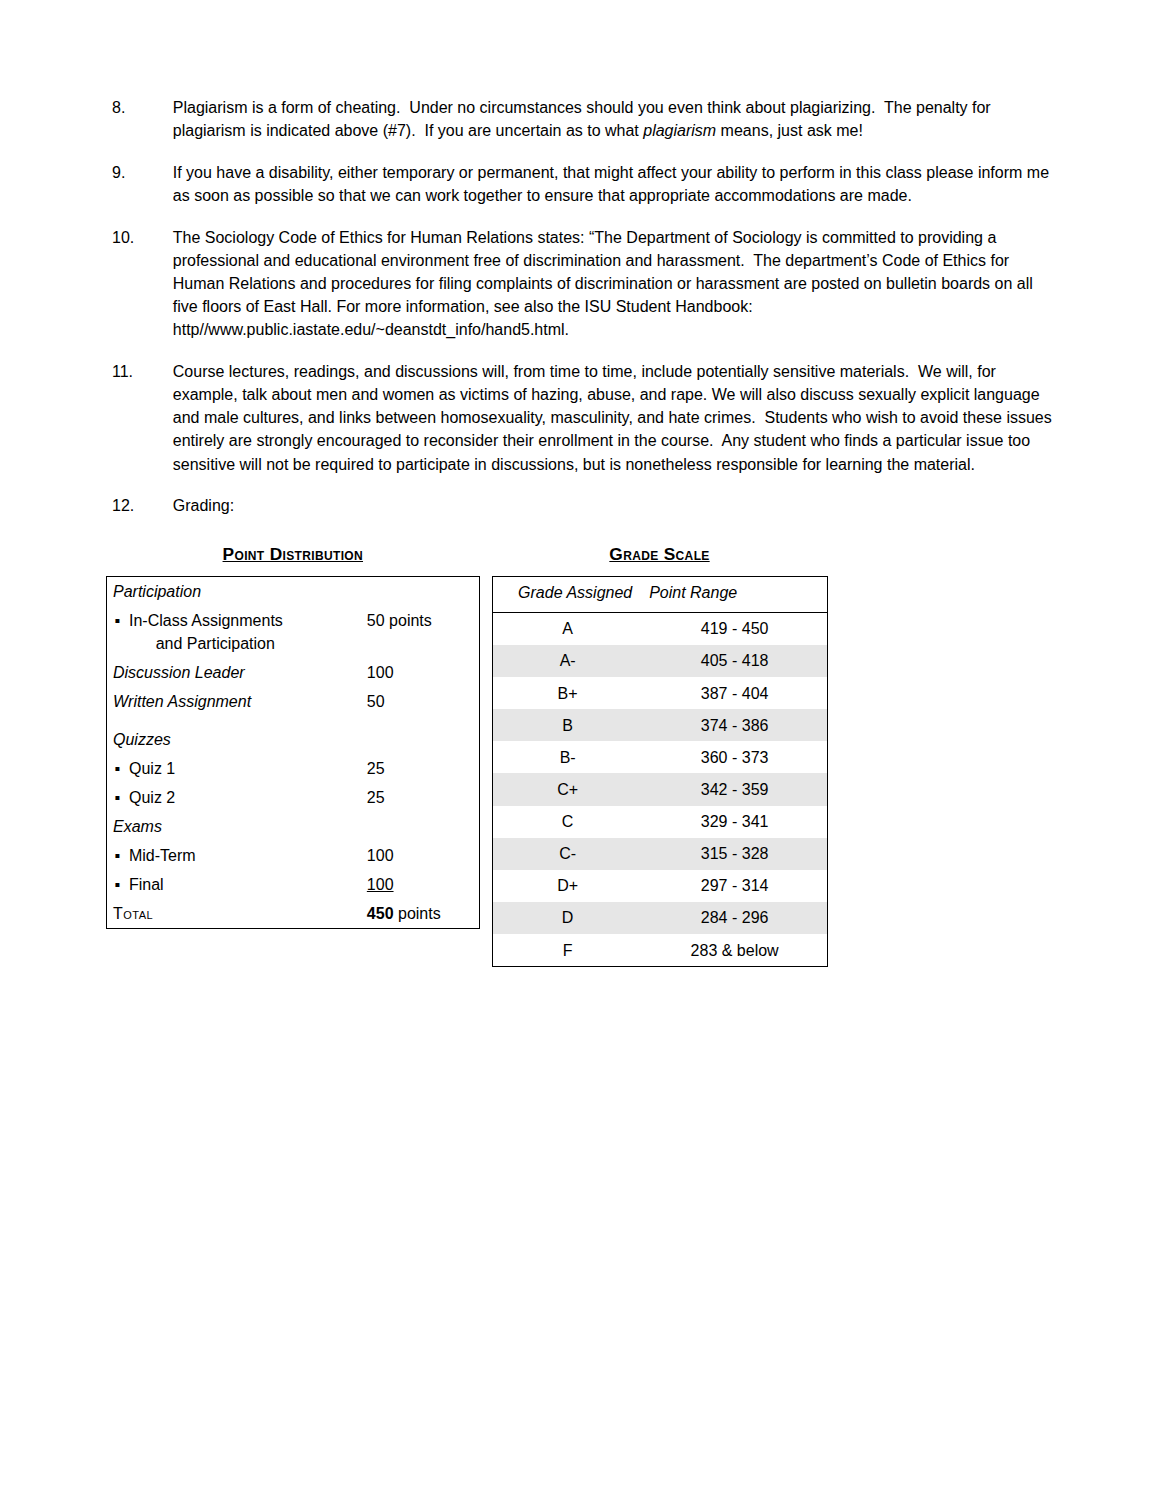8. Plagiarism is a form of cheating. Under no circumstances should you even think about plagiarizing. The penalty for plagiarism is indicated above (#7). If you are uncertain as to what plagiarism means, just ask me!
9. If you have a disability, either temporary or permanent, that might affect your ability to perform in this class please inform me as soon as possible so that we can work together to ensure that appropriate accommodations are made.
10. The Sociology Code of Ethics for Human Relations states: “The Department of Sociology is committed to providing a professional and educational environment free of discrimination and harassment. The department’s Code of Ethics for Human Relations and procedures for filing complaints of discrimination or harassment are posted on bulletin boards on all five floors of East Hall. For more information, see also the ISU Student Handbook: http//www.public.iastate.edu/~deanstdt_info/hand5.html.
11. Course lectures, readings, and discussions will, from time to time, include potentially sensitive materials. We will, for example, talk about men and women as victims of hazing, abuse, and rape. We will also discuss sexually explicit language and male cultures, and links between homosexuality, masculinity, and hate crimes. Students who wish to avoid these issues entirely are strongly encouraged to reconsider their enrollment in the course. Any student who finds a particular issue too sensitive will not be required to participate in discussions, but is nonetheless responsible for learning the material.
12. Grading:
Point Distribution
| Participation |
| In-Class Assignments and Participation | 50 points |
| Discussion Leader | 100 |
| Written Assignment | 50 |
| Quizzes |
| Quiz 1 | 25 |
| Quiz 2 | 25 |
| Exams |
| Mid-Term | 100 |
| Final | 100 |
| Total | 450 points |
Grade Scale
| Grade Assigned | Point Range |
| --- | --- |
| A | 419 - 450 |
| A- | 405 - 418 |
| B+ | 387 - 404 |
| B | 374 - 386 |
| B- | 360 - 373 |
| C+ | 342 - 359 |
| C | 329 - 341 |
| C- | 315 - 328 |
| D+ | 297 - 314 |
| D | 284 - 296 |
| F | 283 & below |